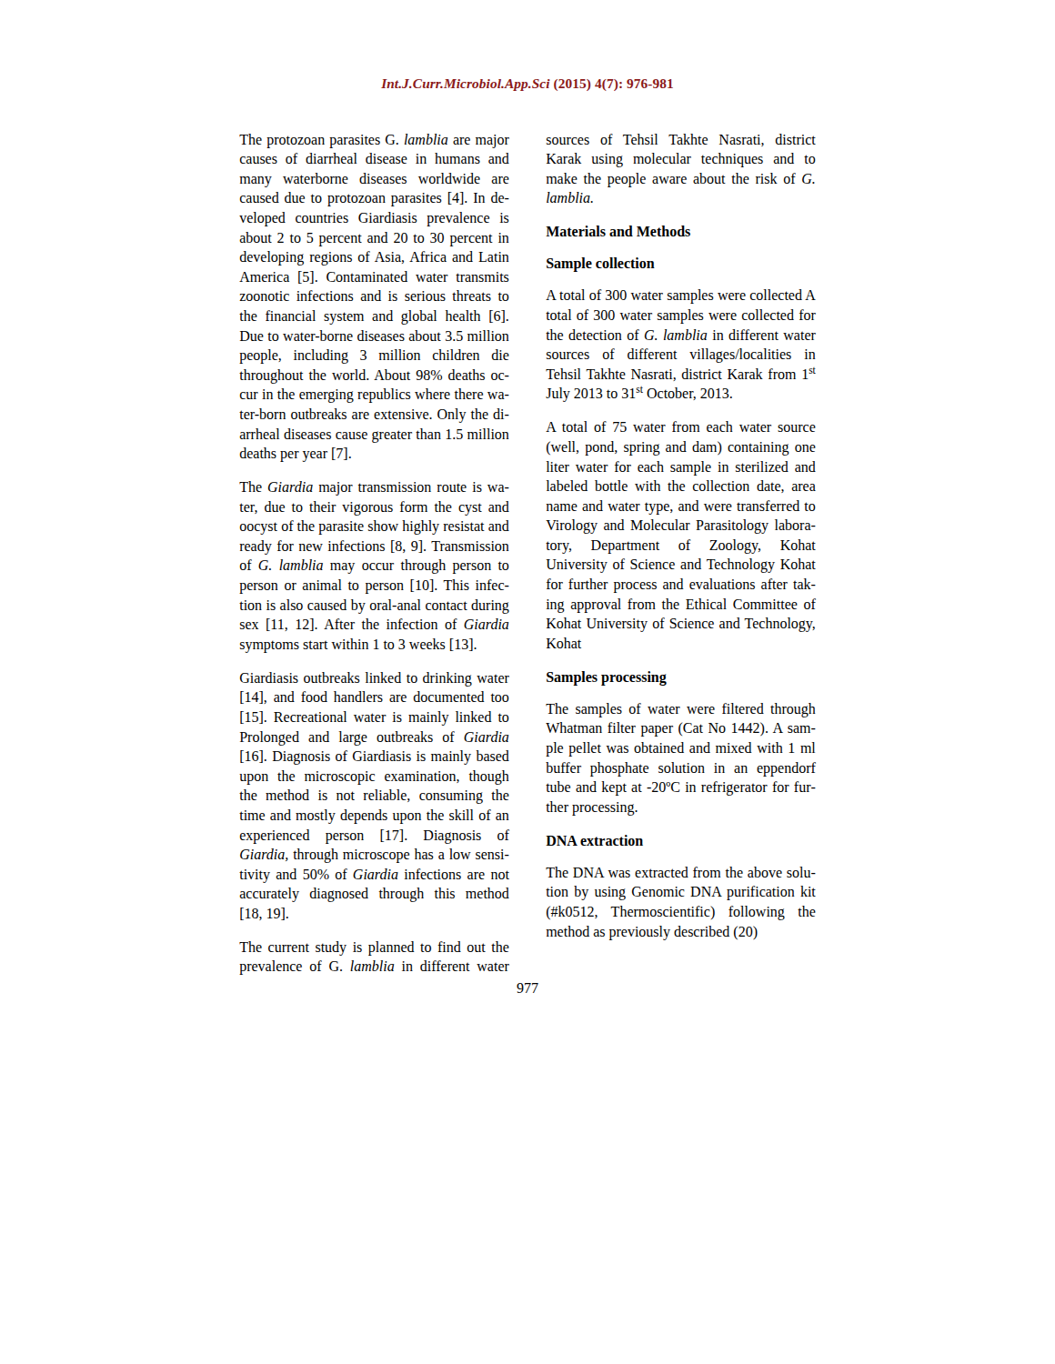Int.J.Curr.Microbiol.App.Sci (2015) 4(7): 976-981
The protozoan parasites G. lamblia are major causes of diarrheal disease in humans and many waterborne diseases worldwide are caused due to protozoan parasites [4]. In developed countries Giardiasis prevalence is about 2 to 5 percent and 20 to 30 percent in developing regions of Asia, Africa and Latin America [5]. Contaminated water transmits zoonotic infections and is serious threats to the financial system and global health [6]. Due to water-borne diseases about 3.5 million people, including 3 million children die throughout the world. About 98% deaths occur in the emerging republics where there water-born outbreaks are extensive. Only the diarrheal diseases cause greater than 1.5 million deaths per year [7].
The Giardia major transmission route is water, due to their vigorous form the cyst and oocyst of the parasite show highly resistat and ready for new infections [8, 9]. Transmission of G. lamblia may occur through person to person or animal to person [10]. This infection is also caused by oral-anal contact during sex [11, 12]. After the infection of Giardia symptoms start within 1 to 3 weeks [13].
Giardiasis outbreaks linked to drinking water [14], and food handlers are documented too [15]. Recreational water is mainly linked to Prolonged and large outbreaks of Giardia [16]. Diagnosis of Giardiasis is mainly based upon the microscopic examination, though the method is not reliable, consuming the time and mostly depends upon the skill of an experienced person [17]. Diagnosis of Giardia, through microscope has a low sensitivity and 50% of Giardia infections are not accurately diagnosed through this method [18, 19].
The current study is planned to find out the prevalence of G. lamblia in different water sources of Tehsil Takhte Nasrati, district Karak using molecular techniques and to make the people aware about the risk of G. lamblia.
Materials and Methods
Sample collection
A total of 300 water samples were collected A total of 300 water samples were collected for the detection of G. lamblia in different water sources of different villages/localities in Tehsil Takhte Nasrati, district Karak from 1st July 2013 to 31st October, 2013.
A total of 75 water from each water source (well, pond, spring and dam) containing one liter water for each sample in sterilized and labeled bottle with the collection date, area name and water type, and were transferred to Virology and Molecular Parasitology laboratory, Department of Zoology, Kohat University of Science and Technology Kohat for further process and evaluations after taking approval from the Ethical Committee of Kohat University of Science and Technology, Kohat
Samples processing
The samples of water were filtered through Whatman filter paper (Cat No 1442). A sample pellet was obtained and mixed with 1 ml buffer phosphate solution in an eppendorf tube and kept at -20ºC in refrigerator for further processing.
DNA extraction
The DNA was extracted from the above solution by using Genomic DNA purification kit (#k0512, Thermoscientific) following the method as previously described (20)
977